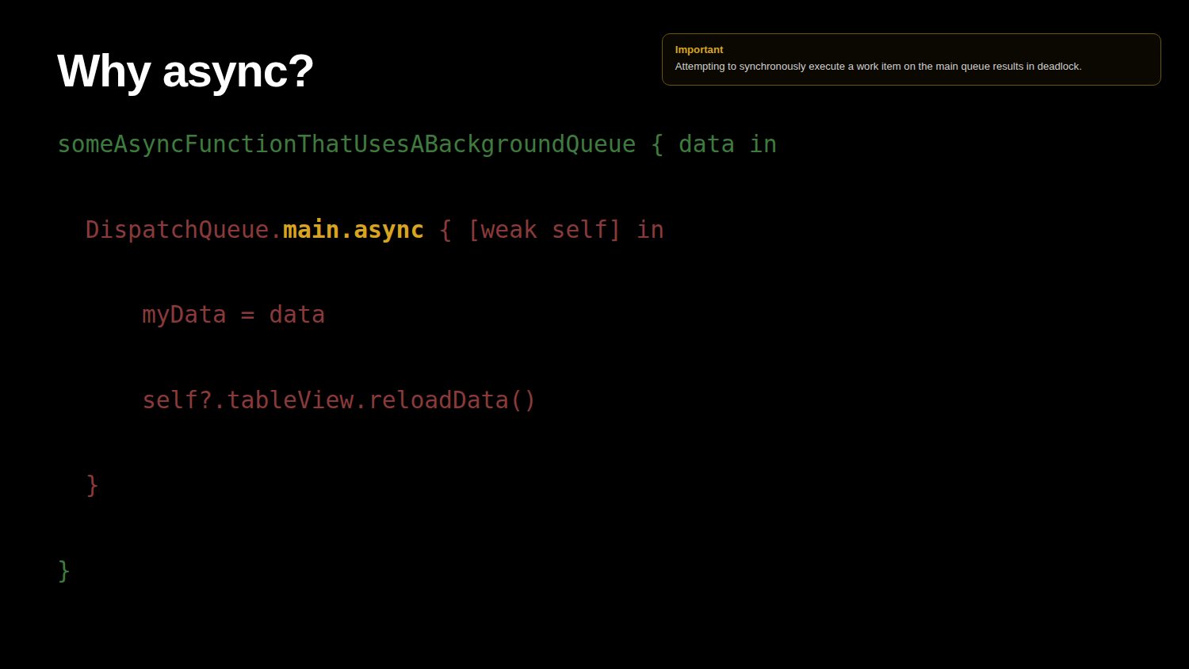Important
Attempting to synchronously execute a work item on the main queue results in deadlock.
Why async?
someAsyncFunctionThatUsesABackgroundQueue { data in

  DispatchQueue. main.async { [weak self] in

      myData = data

      self?.tableView.reloadData()

  }

}